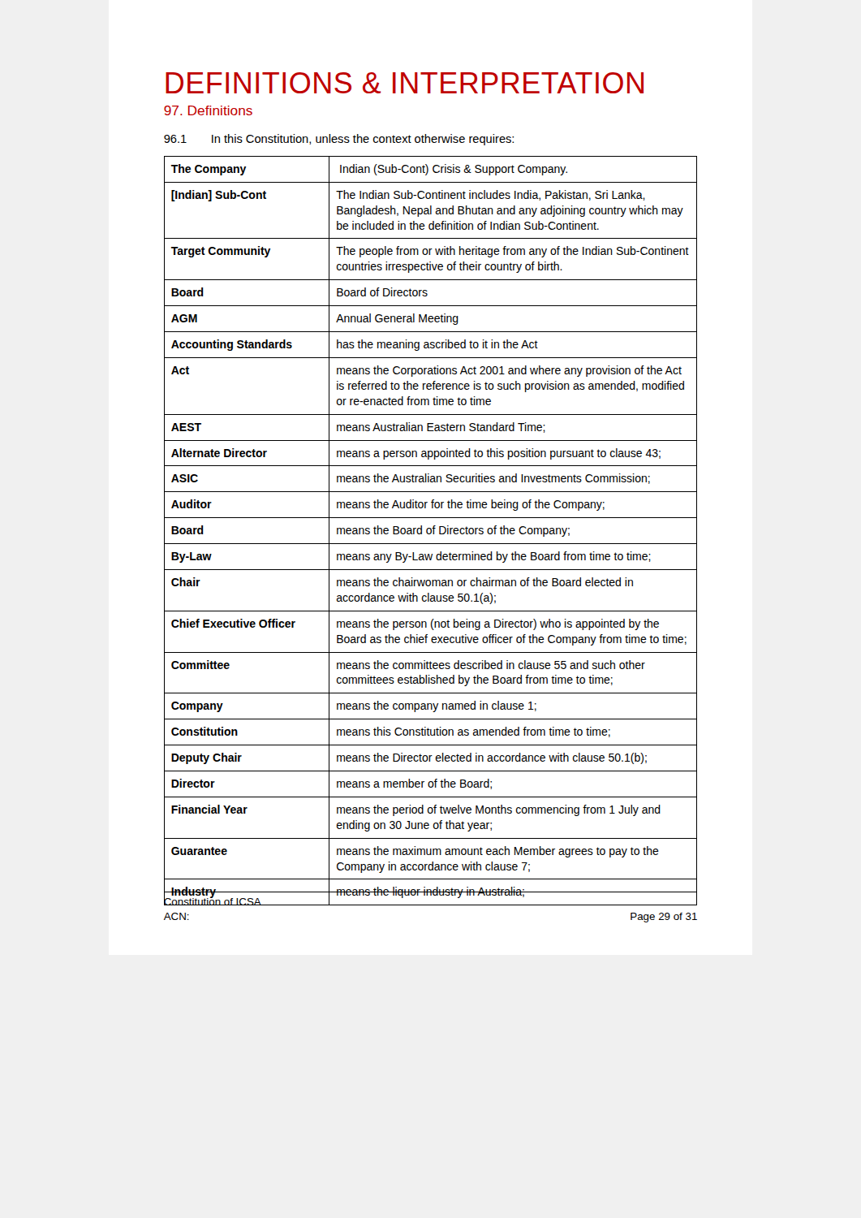DEFINITIONS & INTERPRETATION
97. Definitions
96.1 In this Constitution, unless the context otherwise requires:
| The Company | Indian (Sub-Cont) Crisis & Support Company. |
| [Indian] Sub-Cont | The Indian Sub-Continent includes India, Pakistan, Sri Lanka, Bangladesh, Nepal and Bhutan and any adjoining country which may be included in the definition of Indian Sub-Continent. |
| Target Community | The people from or with heritage from any of the Indian Sub-Continent countries irrespective of their country of birth. |
| Board | Board of Directors |
| AGM | Annual General Meeting |
| Accounting Standards | has the meaning ascribed to it in the Act |
| Act | means the Corporations Act 2001 and where any provision of the Act is referred to the reference is to such provision as amended, modified or re-enacted from time to time |
| AEST | means Australian Eastern Standard Time; |
| Alternate Director | means a person appointed to this position pursuant to clause 43; |
| ASIC | means the Australian Securities and Investments Commission; |
| Auditor | means the Auditor for the time being of the Company; |
| Board | means the Board of Directors of the Company; |
| By-Law | means any By-Law determined by the Board from time to time; |
| Chair | means the chairwoman or chairman of the Board elected in accordance with clause 50.1(a); |
| Chief Executive Officer | means the person (not being a Director) who is appointed by the Board as the chief executive officer of the Company from time to time; |
| Committee | means the committees described in clause 55 and such other committees established by the Board from time to time; |
| Company | means the company named in clause 1; |
| Constitution | means this Constitution as amended from time to time; |
| Deputy Chair | means the Director elected in accordance with clause 50.1(b); |
| Director | means a member of the Board; |
| Financial Year | means the period of twelve Months commencing from 1 July and ending on 30 June of that year; |
| Guarantee | means the maximum amount each Member agrees to pay to the Company in accordance with clause 7; |
| Industry | means the liquor industry in Australia; |
Constitution of ICSA
ACN:
Page 29 of 31